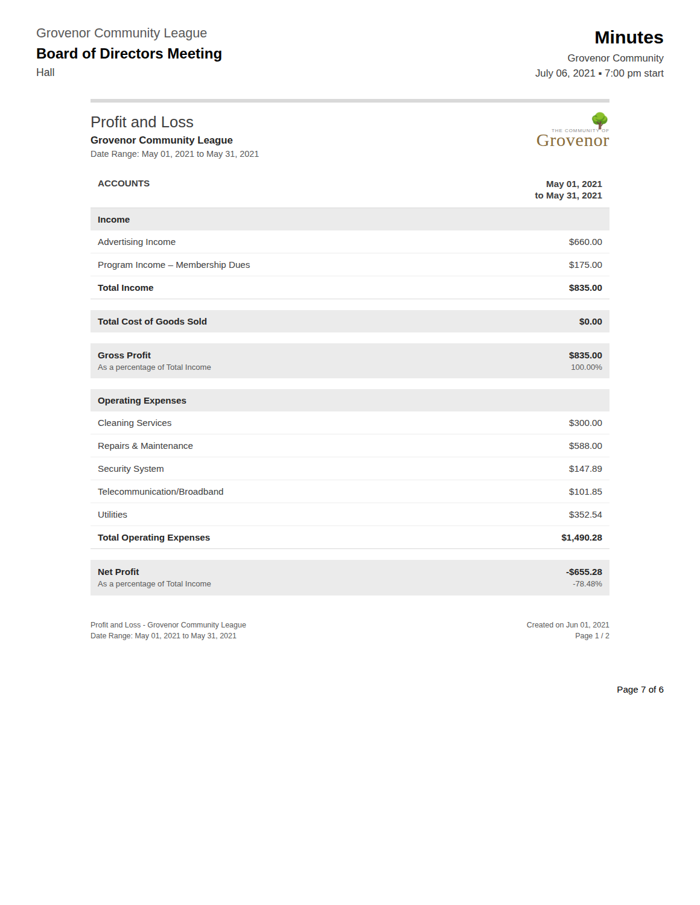Grovenor Community League
Board of Directors Meeting
Hall
Minutes
Grovenor Community
July 06, 2021 ▪ 7:00 pm start
Profit and Loss
Grovenor Community League
Date Range: May 01, 2021 to May 31, 2021
🌳
THE COMMUNITY OF Grovenor
| ACCOUNTS | May 01, 2021 to May 31, 2021 |
| --- | --- |
| Income | |
| Advertising Income | $660.00 |
| Program Income – Membership Dues | $175.00 |
| Total Income | $835.00 |
| Total Cost of Goods Sold | $0.00 |
| Gross Profit As a percentage of Total Income | $835.00 100.00% |
| Operating Expenses | |
| Cleaning Services | $300.00 |
| Repairs & Maintenance | $588.00 |
| Security System | $147.89 |
| Telecommunication/Broadband | $101.85 |
| Utilities | $352.54 |
| Total Operating Expenses | $1,490.28 |
| Net Profit As a percentage of Total Income | -$655.28 -78.48% |
Profit and Loss - Grovenor Community League
Date Range: May 01, 2021 to May 31, 2021
Created on Jun 01, 2021
Page 1 / 2
Page 7 of 6